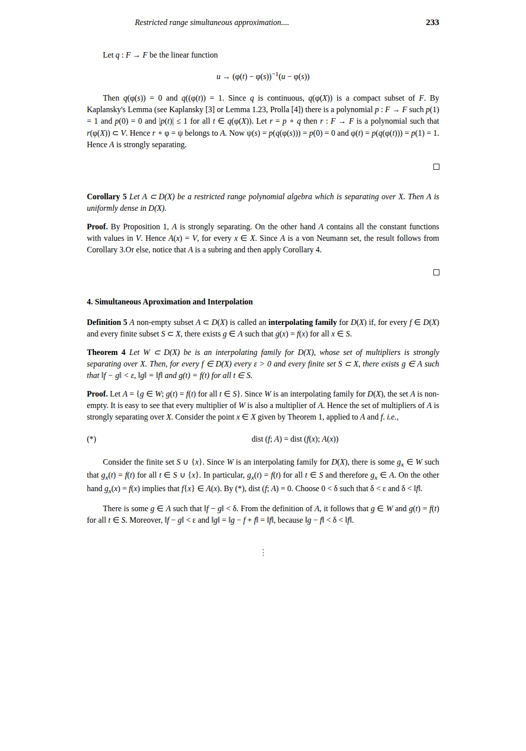Restricted range simultaneous approximation....
233
Let q : F → F be the linear function
u → (φ(t) − φ(s))−1(u − φ(s))
Then q(φ(s)) = 0 and q((φ(t)) = 1. Since q is continuous, q(φ(X)) is a compact subset of F. By Kaplansky's Lemma (see Kaplansky [3] or Lemma 1.23, Prolla [4]) there is a polynomial p : F → F such p(1) = 1 and p(0) = 0 and |p(t)| ≤ 1 for all t ∈ q(φ(X)). Let r = p ∘ q then r : F → F is a polynomial such that r(φ(X)) ⊂ V. Hence r ∘ φ = ψ belongs to A. Now ψ(s) = p(q(φ(s))) = p(0) = 0 and φ(t) = p(q(φ(t))) = p(1) = 1. Hence A is strongly separating.
Corollary 5 Let A ⊂ D(X) be a restricted range polynomial algebra which is separating over X. Then A is uniformly dense in D(X).
Proof. By Proposition 1, A is strongly separating. On the other hand A contains all the constant functions with values in V. Hence A(x) = V, for every x ∈ X. Since A is a von Neumann set, the result follows from Corollary 3.Or else, notice that A is a subring and then apply Corollary 4.
4. Simultaneous Aproximation and Interpolation
Definition 5 A non-empty subset A ⊂ D(X) is called an interpolating family for D(X) if, for every f ∈ D(X) and every finite subset S ⊂ X, there exists g ∈ A such that g(x) = f(x) for all x ∈ S.
Theorem 4 Let W ⊂ D(X) be is an interpolating family for D(X), whose set of multipliers is strongly separating over X. Then, for every f ∈ D(X) every ε > 0 and every finite set S ⊂ X, there exists g ∈ A such that ‖f − g‖ < ε, ‖g‖ = ‖f‖ and g(t) = f(t) for all t ∈ S.
Proof. Let A = {g ∈ W; g(t) = f(t) for all t ∈ S}. Since W is an interpolating family for D(X), the set A is non-empty. It is easy to see that every multiplier of W is also a multiplier of A. Hence the set of multipliers of A is strongly separating over X. Consider the point x ∈ X given by Theorem 1, applied to A and f. i.e.,
(*)
dist (f; A) = dist (f(x); A(x))
Consider the finite set S ∪ {x}. Since W is an interpolating family for D(X), there is some gx ∈ W such that gx(t) = f(t) for all t ∈ S ∪ {x}. In particular, gx(t) = f(t) for all t ∈ S and therefore gx ∈ A. On the other hand gx(x) = f(x) implies that f{x} ∈ A(x). By (*), dist (f; A) = 0. Choose 0 < δ such that δ < ε and δ < ‖f‖.
There is some g ∈ A such that ‖f − g‖ < δ. From the definition of A, it follows that g ∈ W and g(t) = f(t) for all t ∈ S. Moreover, ‖f − g‖ < ε and ‖g‖ = ‖g − f + f‖ = ‖f‖, because ‖g − f‖ < δ < ‖f‖.
⋮